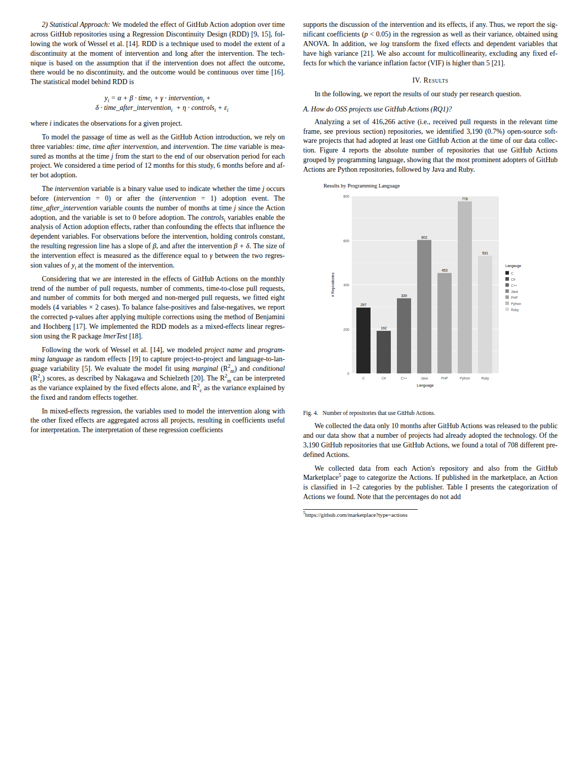2) Statistical Approach: We modeled the effect of GitHub Action adoption over time across GitHub repositories using a Regression Discontinuity Design (RDD) [9, 15], following the work of Wessel et al. [14]. RDD is a technique used to model the extent of a discontinuity at the moment of intervention and long after the intervention. The technique is based on the assumption that if the intervention does not affect the outcome, there would be no discontinuity, and the outcome would be continuous over time [16]. The statistical model behind RDD is
yi = α + β · timei + γ · interventioni + δ · time_after_interventioni + η · controlsi + εi
where i indicates the observations for a given project.
To model the passage of time as well as the GitHub Action introduction, we rely on three variables: time, time after intervention, and intervention. The time variable is measured as months at the time j from the start to the end of our observation period for each project. We considered a time period of 12 months for this study, 6 months before and after bot adoption.
The intervention variable is a binary value used to indicate whether the time j occurs before (intervention = 0) or after the (intervention = 1) adoption event. The time_after_intervention variable counts the number of months at time j since the Action adoption, and the variable is set to 0 before adoption. The controlsi variables enable the analysis of Action adoption effects, rather than confounding the effects that influence the dependent variables. For observations before the intervention, holding controls constant, the resulting regression line has a slope of β, and after the intervention β + δ. The size of the intervention effect is measured as the difference equal to γ between the two regression values of yi at the moment of the intervention.
Considering that we are interested in the effects of GitHub Actions on the monthly trend of the number of pull requests, number of comments, time-to-close pull requests, and number of commits for both merged and non-merged pull requests, we fitted eight models (4 variables × 2 cases). To balance false-positives and false-negatives, we report the corrected p-values after applying multiple corrections using the method of Benjamini and Hochberg [17]. We implemented the RDD models as a mixed-effects linear regression using the R package lmerTest [18].
Following the work of Wessel et al. [14], we modeled project name and programming language as random effects [19] to capture project-to-project and language-to-language variability [5]. We evaluate the model fit using marginal (R2m) and conditional (R2c) scores, as described by Nakagawa and Schielzeth [20]. The R2m can be interpreted as the variance explained by the fixed effects alone, and R2c as the variance explained by the fixed and random effects together.
In mixed-effects regression, the variables used to model the intervention along with the other fixed effects are aggregated across all projects, resulting in coefficients useful for interpretation. The interpretation of these regression coefficients
supports the discussion of the intervention and its effects, if any. Thus, we report the significant coefficients (p < 0.05) in the regression as well as their variance, obtained using ANOVA. In addition, we log transform the fixed effects and dependent variables that have high variance [21]. We also account for multicollinearity, excluding any fixed effects for which the variance inflation factor (VIF) is higher than 5 [21].
IV. Results
In the following, we report the results of our study per research question.
A. How do OSS projects use GitHub Actions (RQ1)?
Analyzing a set of 416,266 active (i.e., received pull requests in the relevant time frame, see previous section) repositories, we identified 3,190 (0.7%) open-source software projects that had adopted at least one GitHub Action at the time of our data collection. Figure 4 reports the absolute number of repositories that use GitHub Actions grouped by programming language, showing that the most prominent adopters of GitHub Actions are Python repositories, followed by Java and Ruby.
Results by Programming Language
0 200 400 600 800 # Repositories 297 192 339 602 453 776 531 C C# C++ Java PHP Python Ruby Language Langauge C C# C++ Java PHP Python Ruby
Fig. 4. Number of repositories that use GitHub Actions.
We collected the data only 10 months after GitHub Actions was released to the public and our data show that a number of projects had already adopted the technology. Of the 3,190 GitHub repositories that use GitHub Actions, we found a total of 708 different predefined Actions.
We collected data from each Action's repository and also from the GitHub Marketplace5 page to categorize the Actions. If published in the marketplace, an Action is classified in 1–2 categories by the publisher. Table I presents the categorization of Actions we found. Note that the percentages do not add
5https://github.com/marketplace?type=actions